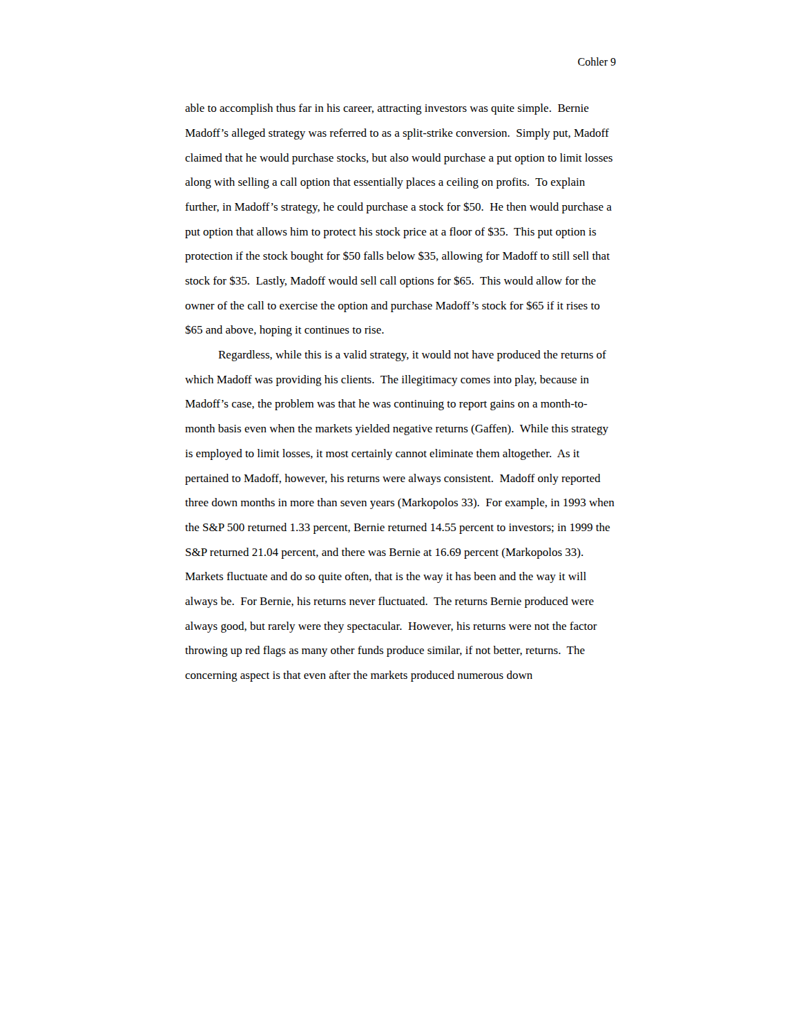Cohler 9
able to accomplish thus far in his career, attracting investors was quite simple. Bernie Madoff’s alleged strategy was referred to as a split-strike conversion. Simply put, Madoff claimed that he would purchase stocks, but also would purchase a put option to limit losses along with selling a call option that essentially places a ceiling on profits. To explain further, in Madoff’s strategy, he could purchase a stock for $50. He then would purchase a put option that allows him to protect his stock price at a floor of $35. This put option is protection if the stock bought for $50 falls below $35, allowing for Madoff to still sell that stock for $35. Lastly, Madoff would sell call options for $65. This would allow for the owner of the call to exercise the option and purchase Madoff’s stock for $65 if it rises to $65 and above, hoping it continues to rise.
Regardless, while this is a valid strategy, it would not have produced the returns of which Madoff was providing his clients. The illegitimacy comes into play, because in Madoff’s case, the problem was that he was continuing to report gains on a month-to-month basis even when the markets yielded negative returns (Gaffen). While this strategy is employed to limit losses, it most certainly cannot eliminate them altogether. As it pertained to Madoff, however, his returns were always consistent. Madoff only reported three down months in more than seven years (Markopolos 33). For example, in 1993 when the S&P 500 returned 1.33 percent, Bernie returned 14.55 percent to investors; in 1999 the S&P returned 21.04 percent, and there was Bernie at 16.69 percent (Markopolos 33). Markets fluctuate and do so quite often, that is the way it has been and the way it will always be. For Bernie, his returns never fluctuated. The returns Bernie produced were always good, but rarely were they spectacular. However, his returns were not the factor throwing up red flags as many other funds produce similar, if not better, returns. The concerning aspect is that even after the markets produced numerous down